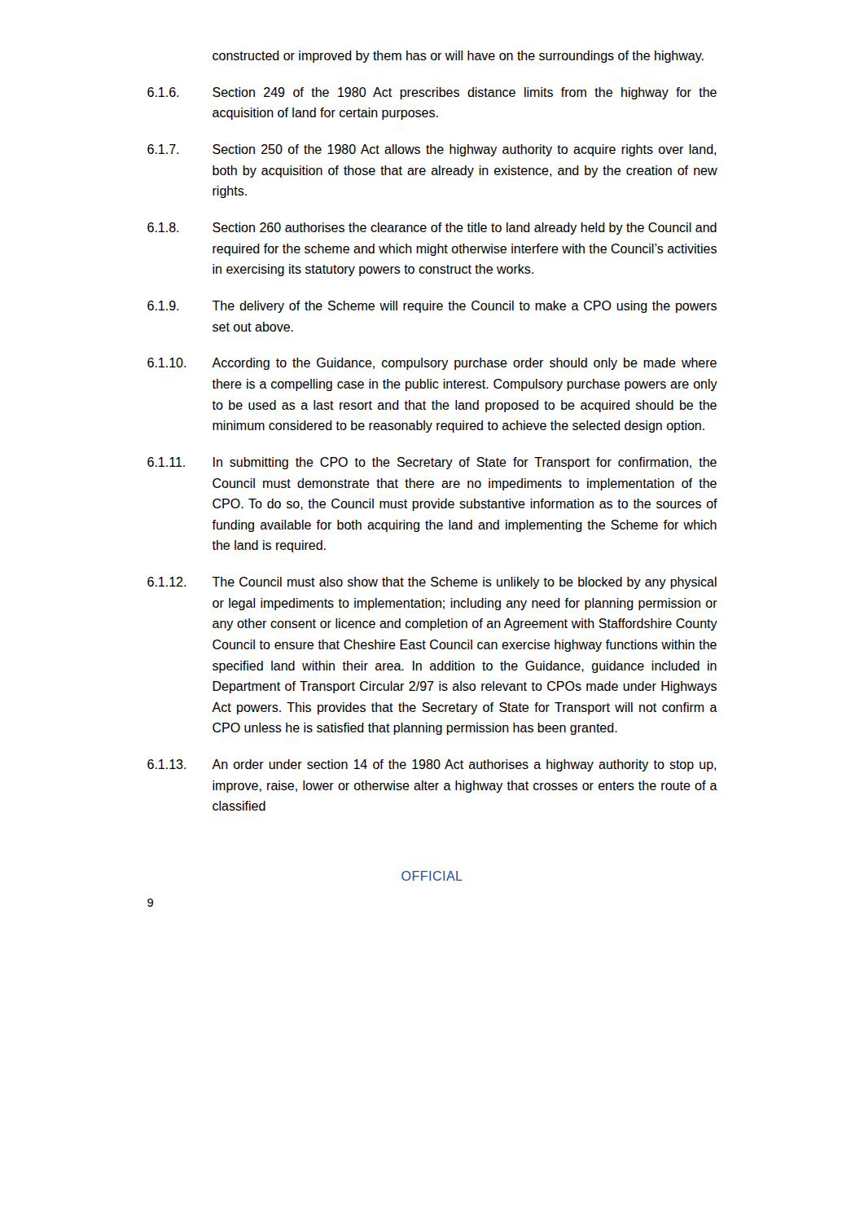constructed or improved by them has or will have on the surroundings of the highway.
6.1.6. Section 249 of the 1980 Act prescribes distance limits from the highway for the acquisition of land for certain purposes.
6.1.7. Section 250 of the 1980 Act allows the highway authority to acquire rights over land, both by acquisition of those that are already in existence, and by the creation of new rights.
6.1.8. Section 260 authorises the clearance of the title to land already held by the Council and required for the scheme and which might otherwise interfere with the Council’s activities in exercising its statutory powers to construct the works.
6.1.9. The delivery of the Scheme will require the Council to make a CPO using the powers set out above.
6.1.10. According to the Guidance, compulsory purchase order should only be made where there is a compelling case in the public interest. Compulsory purchase powers are only to be used as a last resort and that the land proposed to be acquired should be the minimum considered to be reasonably required to achieve the selected design option.
6.1.11. In submitting the CPO to the Secretary of State for Transport for confirmation, the Council must demonstrate that there are no impediments to implementation of the CPO. To do so, the Council must provide substantive information as to the sources of funding available for both acquiring the land and implementing the Scheme for which the land is required.
6.1.12. The Council must also show that the Scheme is unlikely to be blocked by any physical or legal impediments to implementation; including any need for planning permission or any other consent or licence and completion of an Agreement with Staffordshire County Council to ensure that Cheshire East Council can exercise highway functions within the specified land within their area. In addition to the Guidance, guidance included in Department of Transport Circular 2/97 is also relevant to CPOs made under Highways Act powers. This provides that the Secretary of State for Transport will not confirm a CPO unless he is satisfied that planning permission has been granted.
6.1.13. An order under section 14 of the 1980 Act authorises a highway authority to stop up, improve, raise, lower or otherwise alter a highway that crosses or enters the route of a classified
OFFICIAL
9